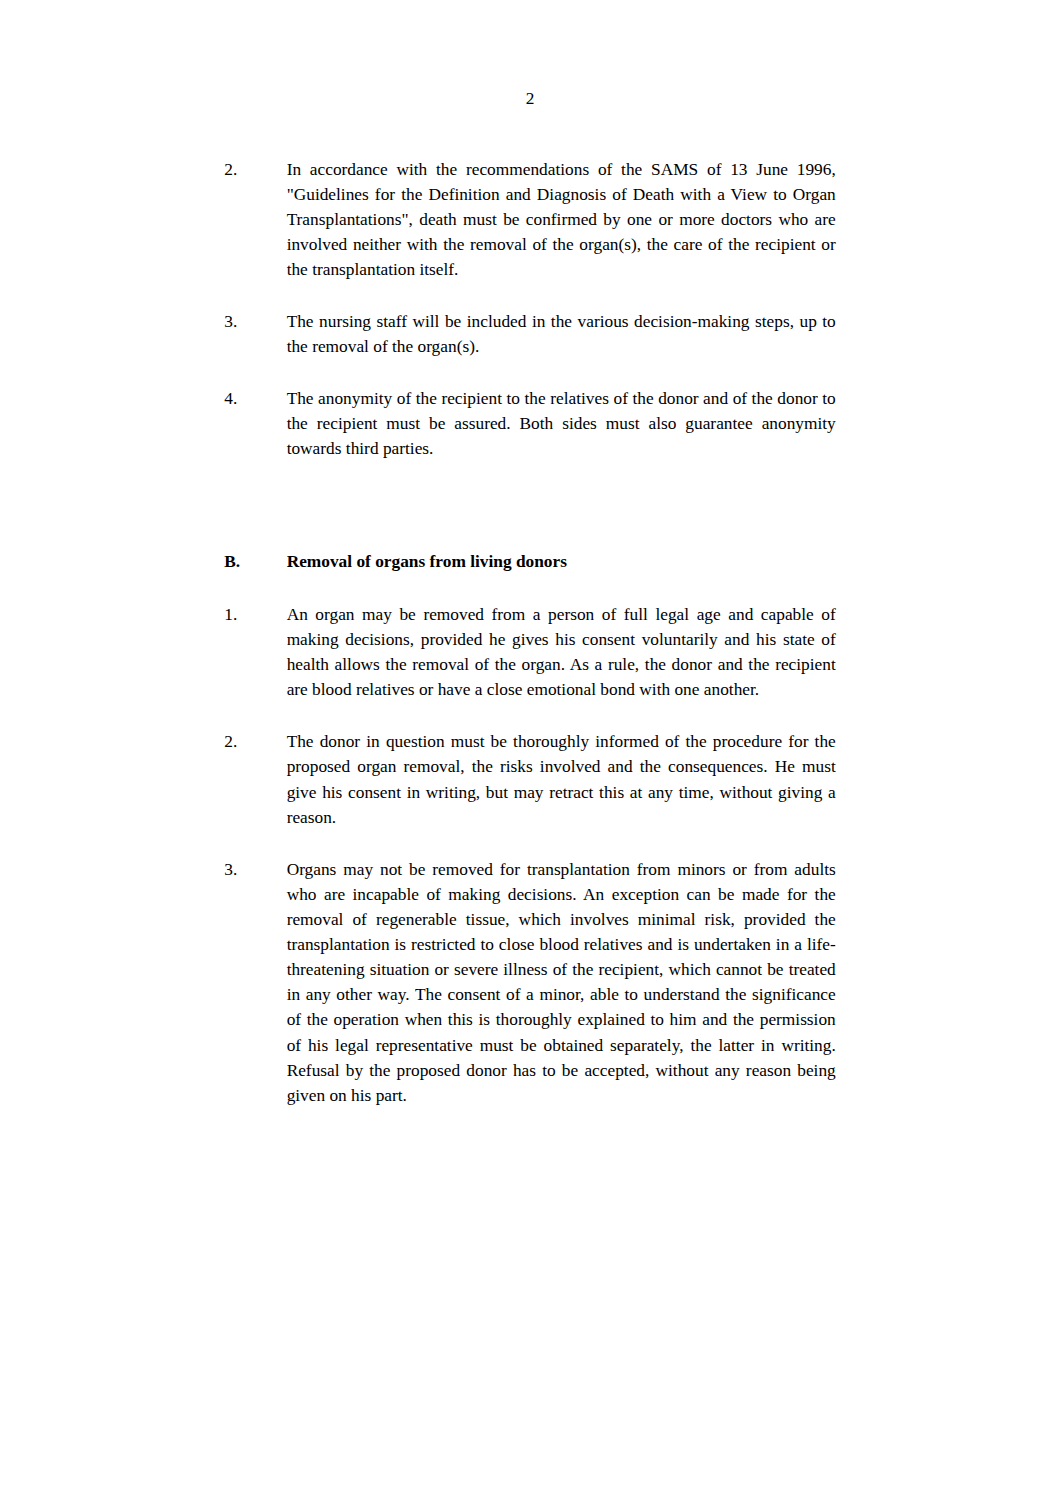2
In accordance with the recommendations of the SAMS of 13 June 1996, "Guidelines for the Definition and Diagnosis of Death with a View to Organ Transplantations", death must be confirmed by one or more doctors who are involved neither with the removal of the organ(s), the care of the recipient or the transplantation itself.
The nursing staff will be included in the various decision-making steps, up to the removal of the organ(s).
The anonymity of the recipient to the relatives of the donor and of the donor to the recipient must be assured. Both sides must also guarantee anonymity towards third parties.
B. Removal of organs from living donors
An organ may be removed from a person of full legal age and capable of making decisions, provided he gives his consent voluntarily and his state of health allows the removal of the organ. As a rule, the donor and the recipient are blood relatives or have a close emotional bond with one another.
The donor in question must be thoroughly informed of the procedure for the proposed organ removal, the risks involved and the consequences. He must give his consent in writing, but may retract this at any time, without giving a reason.
Organs may not be removed for transplantation from minors or from adults who are incapable of making decisions. An exception can be made for the removal of regenerable tissue, which involves minimal risk, provided the transplantation is restricted to close blood relatives and is undertaken in a life-threatening situation or severe illness of the recipient, which cannot be treated in any other way. The consent of a minor, able to understand the significance of the operation when this is thoroughly explained to him and the permission of his legal representative must be obtained separately, the latter in writing. Refusal by the proposed donor has to be accepted, without any reason being given on his part.